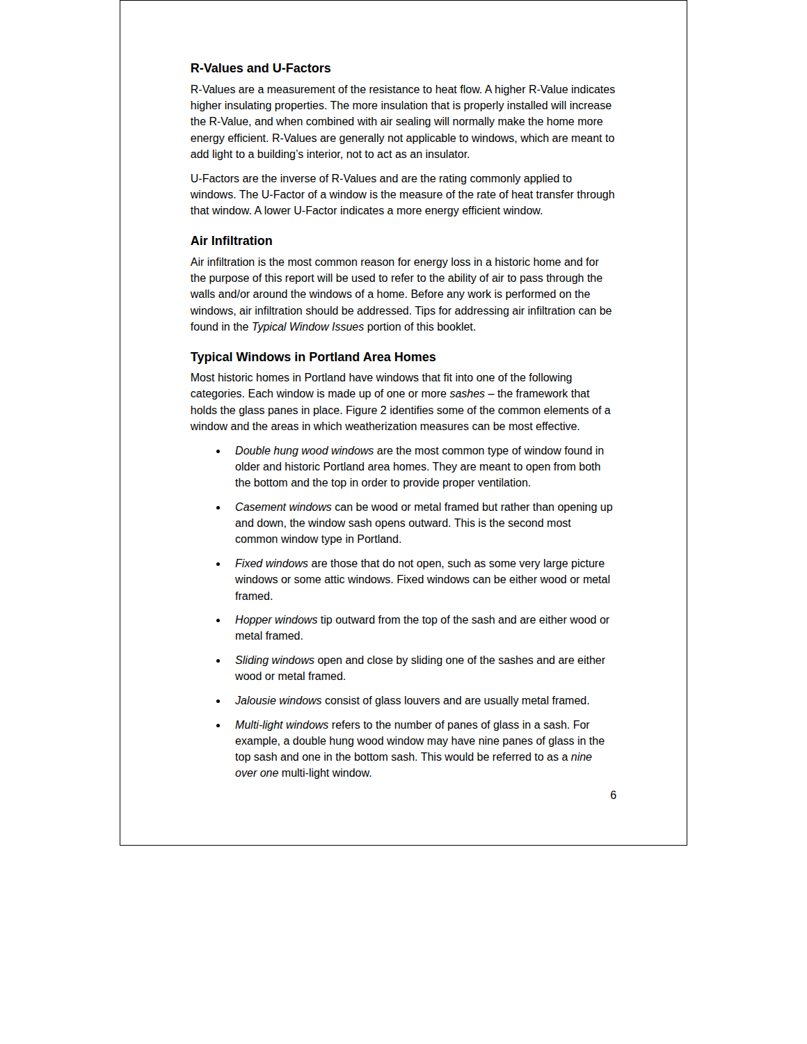R-Values and U-Factors
R-Values are a measurement of the resistance to heat flow. A higher R-Value indicates higher insulating properties. The more insulation that is properly installed will increase the R-Value, and when combined with air sealing will normally make the home more energy efficient. R-Values are generally not applicable to windows, which are meant to add light to a building’s interior, not to act as an insulator.
U-Factors are the inverse of R-Values and are the rating commonly applied to windows. The U-Factor of a window is the measure of the rate of heat transfer through that window. A lower U-Factor indicates a more energy efficient window.
Air Infiltration
Air infiltration is the most common reason for energy loss in a historic home and for the purpose of this report will be used to refer to the ability of air to pass through the walls and/or around the windows of a home. Before any work is performed on the windows, air infiltration should be addressed. Tips for addressing air infiltration can be found in the Typical Window Issues portion of this booklet.
Typical Windows in Portland Area Homes
Most historic homes in Portland have windows that fit into one of the following categories. Each window is made up of one or more sashes – the framework that holds the glass panes in place. Figure 2 identifies some of the common elements of a window and the areas in which weatherization measures can be most effective.
Double hung wood windows are the most common type of window found in older and historic Portland area homes. They are meant to open from both the bottom and the top in order to provide proper ventilation.
Casement windows can be wood or metal framed but rather than opening up and down, the window sash opens outward. This is the second most common window type in Portland.
Fixed windows are those that do not open, such as some very large picture windows or some attic windows. Fixed windows can be either wood or metal framed.
Hopper windows tip outward from the top of the sash and are either wood or metal framed.
Sliding windows open and close by sliding one of the sashes and are either wood or metal framed.
Jalousie windows consist of glass louvers and are usually metal framed.
Multi-light windows refers to the number of panes of glass in a sash. For example, a double hung wood window may have nine panes of glass in the top sash and one in the bottom sash. This would be referred to as a nine over one multi-light window.
6